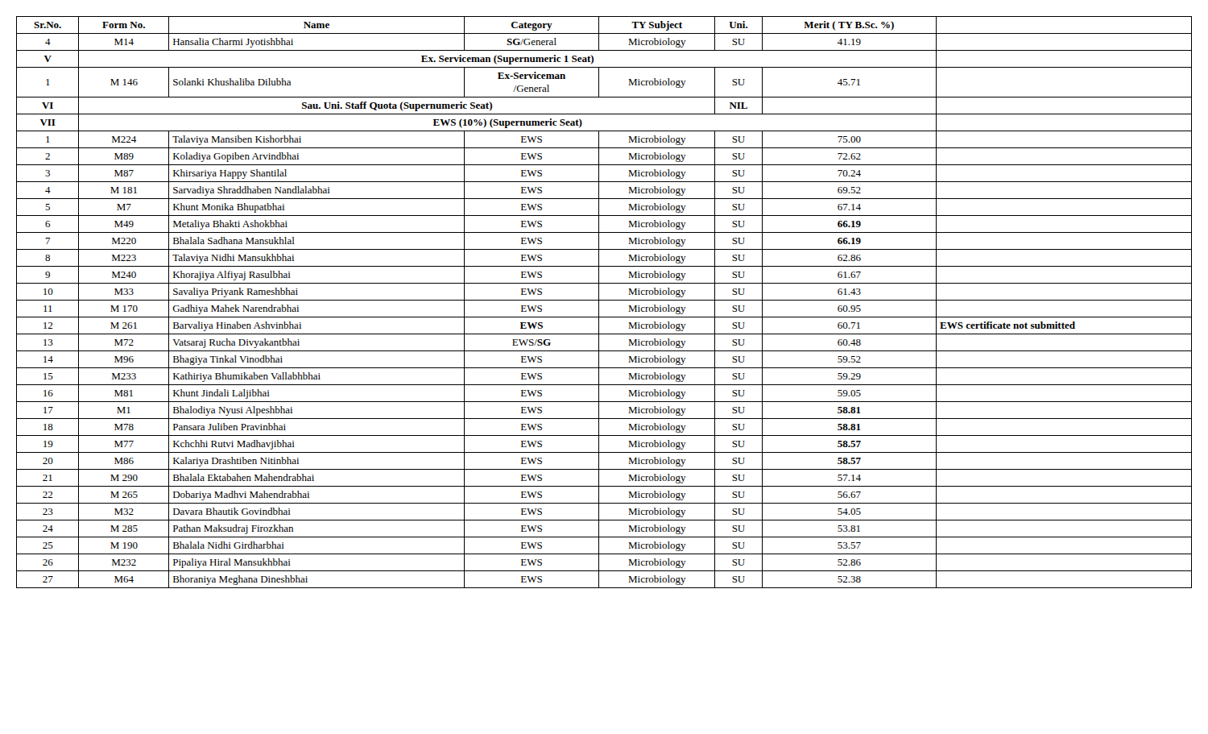| Sr.No. | Form No. | Name | Category | TY Subject | Uni. | Merit ( TY B.Sc. %) | |
| --- | --- | --- | --- | --- | --- | --- | --- |
| 4 | M14 | Hansalia Charmi Jyotishbhai | SG /General | Microbiology | SU | 41.19 | |
| V | Ex. Serviceman (Supernumeric 1 Seat) | |
| 1 | M 146 | Solanki Khushaliba Dilubha | Ex-Serviceman /General | Microbiology | SU | 45.71 | |
| VI | Sau. Uni. Staff Quota (Supernumeric Seat) | NIL | | |
| VII | EWS (10%) (Supernumeric Seat) | |
| 1 | M224 | Talaviya Mansiben Kishorbhai | EWS | Microbiology | SU | 75.00 | |
| 2 | M89 | Koladiya Gopiben Arvindbhai | EWS | Microbiology | SU | 72.62 | |
| 3 | M87 | Khirsariya Happy Shantilal | EWS | Microbiology | SU | 70.24 | |
| 4 | M 181 | Sarvadiya Shraddhaben Nandlalabhai | EWS | Microbiology | SU | 69.52 | |
| 5 | M7 | Khunt Monika Bhupatbhai | EWS | Microbiology | SU | 67.14 | |
| 6 | M49 | Metaliya Bhakti Ashokbhai | EWS | Microbiology | SU | 66.19 | |
| 7 | M220 | Bhalala Sadhana Mansukhlal | EWS | Microbiology | SU | 66.19 | |
| 8 | M223 | Talaviya Nidhi Mansukhbhai | EWS | Microbiology | SU | 62.86 | |
| 9 | M240 | Khorajiya Alfiyaj Rasulbhai | EWS | Microbiology | SU | 61.67 | |
| 10 | M33 | Savaliya Priyank Rameshbhai | EWS | Microbiology | SU | 61.43 | |
| 11 | M 170 | Gadhiya Mahek Narendrabhai | EWS | Microbiology | SU | 60.95 | |
| 12 | M 261 | Barvaliya Hinaben Ashvinbhai | EWS | Microbiology | SU | 60.71 | EWS certificate not submitted |
| 13 | M72 | Vatsaraj Rucha Divyakantbhai | EWS/ SG | Microbiology | SU | 60.48 | |
| 14 | M96 | Bhagiya Tinkal Vinodbhai | EWS | Microbiology | SU | 59.52 | |
| 15 | M233 | Kathiriya Bhumikaben Vallabhbhai | EWS | Microbiology | SU | 59.29 | |
| 16 | M81 | Khunt Jindali Laljibhai | EWS | Microbiology | SU | 59.05 | |
| 17 | M1 | Bhalodiya Nyusi Alpeshbhai | EWS | Microbiology | SU | 58.81 | |
| 18 | M78 | Pansara Juliben Pravinbhai | EWS | Microbiology | SU | 58.81 | |
| 19 | M77 | Kchchhi Rutvi Madhavjibhai | EWS | Microbiology | SU | 58.57 | |
| 20 | M86 | Kalariya Drashtiben Nitinbhai | EWS | Microbiology | SU | 58.57 | |
| 21 | M 290 | Bhalala Ektabahen Mahendrabhai | EWS | Microbiology | SU | 57.14 | |
| 22 | M 265 | Dobariya Madhvi Mahendrabhai | EWS | Microbiology | SU | 56.67 | |
| 23 | M32 | Davara Bhautik Govindbhai | EWS | Microbiology | SU | 54.05 | |
| 24 | M 285 | Pathan Maksudraj Firozkhan | EWS | Microbiology | SU | 53.81 | |
| 25 | M 190 | Bhalala Nidhi Girdharbhai | EWS | Microbiology | SU | 53.57 | |
| 26 | M232 | Pipaliya Hiral Mansukhbhai | EWS | Microbiology | SU | 52.86 | |
| 27 | M64 | Bhoraniya Meghana Dineshbhai | EWS | Microbiology | SU | 52.38 | |